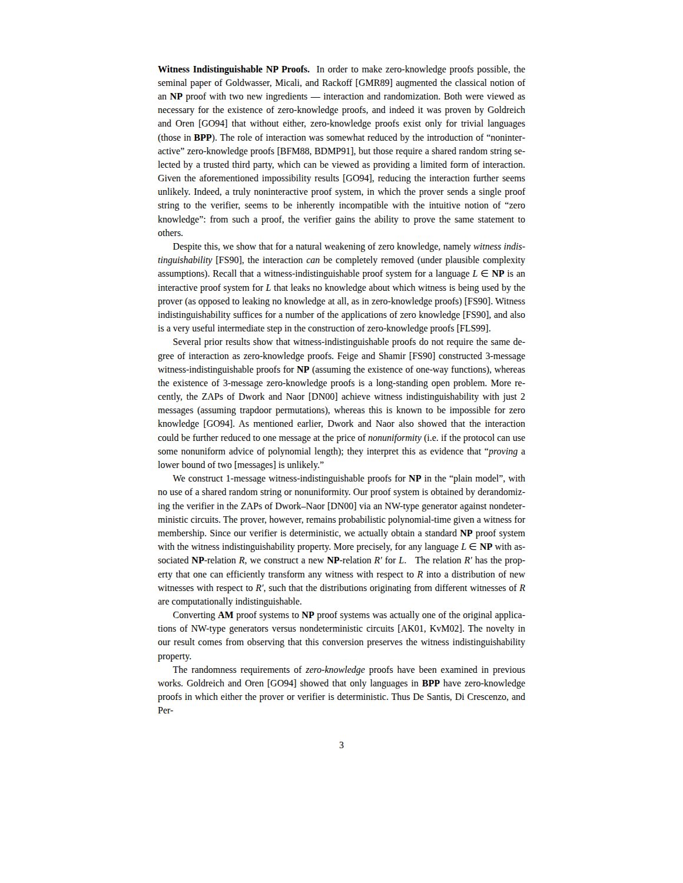Witness Indistinguishable NP Proofs. In order to make zero-knowledge proofs possible, the seminal paper of Goldwasser, Micali, and Rackoff [GMR89] augmented the classical notion of an NP proof with two new ingredients — interaction and randomization. Both were viewed as necessary for the existence of zero-knowledge proofs, and indeed it was proven by Goldreich and Oren [GO94] that without either, zero-knowledge proofs exist only for trivial languages (those in BPP). The role of interaction was somewhat reduced by the introduction of “noninteractive” zero-knowledge proofs [BFM88, BDMP91], but those require a shared random string selected by a trusted third party, which can be viewed as providing a limited form of interaction. Given the aforementioned impossibility results [GO94], reducing the interaction further seems unlikely. Indeed, a truly noninteractive proof system, in which the prover sends a single proof string to the verifier, seems to be inherently incompatible with the intuitive notion of “zero knowledge”: from such a proof, the verifier gains the ability to prove the same statement to others.
Despite this, we show that for a natural weakening of zero knowledge, namely witness indistinguishability [FS90], the interaction can be completely removed (under plausible complexity assumptions). Recall that a witness-indistinguishable proof system for a language L ∈ NP is an interactive proof system for L that leaks no knowledge about which witness is being used by the prover (as opposed to leaking no knowledge at all, as in zero-knowledge proofs) [FS90]. Witness indistinguishability suffices for a number of the applications of zero knowledge [FS90], and also is a very useful intermediate step in the construction of zero-knowledge proofs [FLS99].
Several prior results show that witness-indistinguishable proofs do not require the same degree of interaction as zero-knowledge proofs. Feige and Shamir [FS90] constructed 3-message witness-indistinguishable proofs for NP (assuming the existence of one-way functions), whereas the existence of 3-message zero-knowledge proofs is a long-standing open problem. More recently, the ZAPs of Dwork and Naor [DN00] achieve witness indistinguishability with just 2 messages (assuming trapdoor permutations), whereas this is known to be impossible for zero knowledge [GO94]. As mentioned earlier, Dwork and Naor also showed that the interaction could be further reduced to one message at the price of nonuniformity (i.e. if the protocol can use some nonuniform advice of polynomial length); they interpret this as evidence that “proving a lower bound of two [messages] is unlikely.”
We construct 1-message witness-indistinguishable proofs for NP in the “plain model”, with no use of a shared random string or nonuniformity. Our proof system is obtained by derandomizing the verifier in the ZAPs of Dwork–Naor [DN00] via an NW-type generator against nondeterministic circuits. The prover, however, remains probabilistic polynomial-time given a witness for membership. Since our verifier is deterministic, we actually obtain a standard NP proof system with the witness indistinguishability property. More precisely, for any language L ∈ NP with associated NP-relation R, we construct a new NP-relation R′ for L. The relation R′ has the property that one can efficiently transform any witness with respect to R into a distribution of new witnesses with respect to R′, such that the distributions originating from different witnesses of R are computationally indistinguishable.
Converting AM proof systems to NP proof systems was actually one of the original applications of NW-type generators versus nondeterministic circuits [AK01, KvM02]. The novelty in our result comes from observing that this conversion preserves the witness indistinguishability property.
The randomness requirements of zero-knowledge proofs have been examined in previous works. Goldreich and Oren [GO94] showed that only languages in BPP have zero-knowledge proofs in which either the prover or verifier is deterministic. Thus De Santis, Di Crescenzo, and Per-
3